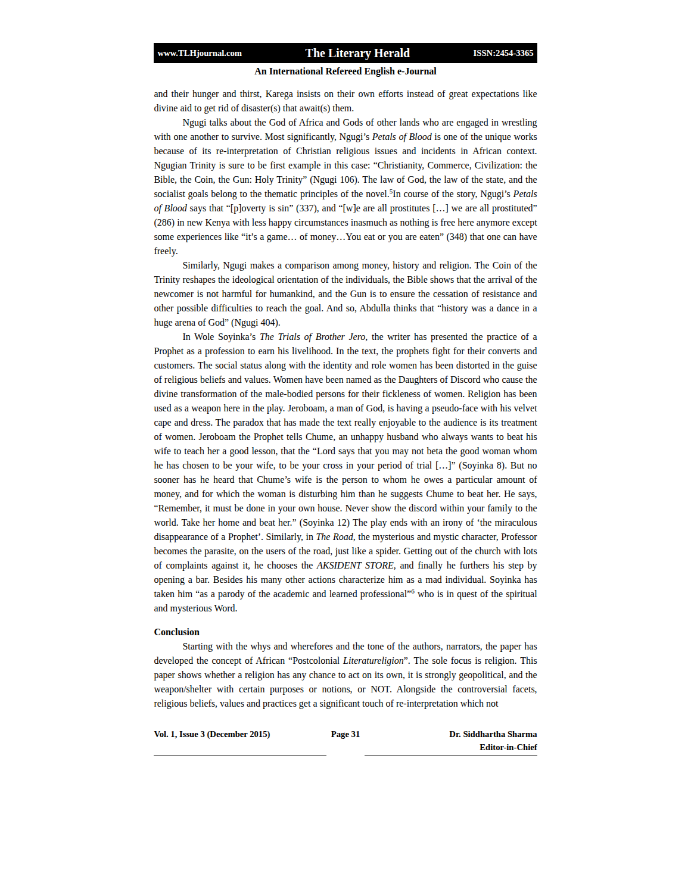www.TLHjournal.com The Literary Herald ISSN:2454-3365
An International Refereed English e-Journal
and their hunger and thirst, Karega insists on their own efforts instead of great expectations like divine aid to get rid of disaster(s) that await(s) them.
Ngugi talks about the God of Africa and Gods of other lands who are engaged in wrestling with one another to survive. Most significantly, Ngugi’s Petals of Blood is one of the unique works because of its re-interpretation of Christian religious issues and incidents in African context. Ngugian Trinity is sure to be first example in this case: “Christianity, Commerce, Civilization: the Bible, the Coin, the Gun: Holy Trinity” (Ngugi 106). The law of God, the law of the state, and the socialist goals belong to the thematic principles of the novel.5In course of the story, Ngugi’s Petals of Blood says that “[p]overty is sin” (337), and “[w]e are all prostitutes […] we are all prostituted” (286) in new Kenya with less happy circumstances inasmuch as nothing is free here anymore except some experiences like “it’s a game… of money…You eat or you are eaten” (348) that one can have freely.
Similarly, Ngugi makes a comparison among money, history and religion. The Coin of the Trinity reshapes the ideological orientation of the individuals, the Bible shows that the arrival of the newcomer is not harmful for humankind, and the Gun is to ensure the cessation of resistance and other possible difficulties to reach the goal. And so, Abdulla thinks that “history was a dance in a huge arena of God” (Ngugi 404).
In Wole Soyinka’s The Trials of Brother Jero, the writer has presented the practice of a Prophet as a profession to earn his livelihood. In the text, the prophets fight for their converts and customers. The social status along with the identity and role women has been distorted in the guise of religious beliefs and values. Women have been named as the Daughters of Discord who cause the divine transformation of the male-bodied persons for their fickleness of women. Religion has been used as a weapon here in the play. Jeroboam, a man of God, is having a pseudo-face with his velvet cape and dress. The paradox that has made the text really enjoyable to the audience is its treatment of women. Jeroboam the Prophet tells Chume, an unhappy husband who always wants to beat his wife to teach her a good lesson, that the “Lord says that you may not beta the good woman whom he has chosen to be your wife, to be your cross in your period of trial […]” (Soyinka 8). But no sooner has he heard that Chume’s wife is the person to whom he owes a particular amount of money, and for which the woman is disturbing him than he suggests Chume to beat her. He says, “Remember, it must be done in your own house. Never show the discord within your family to the world. Take her home and beat her.” (Soyinka 12) The play ends with an irony of ‘the miraculous disappearance of a Prophet’. Similarly, in The Road, the mysterious and mystic character, Professor becomes the parasite, on the users of the road, just like a spider. Getting out of the church with lots of complaints against it, he chooses the AKSIDENT STORE, and finally he furthers his step by opening a bar. Besides his many other actions characterize him as a mad individual. Soyinka has taken him “as a parody of the academic and learned professional”6 who is in quest of the spiritual and mysterious Word.
Conclusion
Starting with the whys and wherefores and the tone of the authors, narrators, the paper has developed the concept of African “Postcolonial Literatureligion”. The sole focus is religion. This paper shows whether a religion has any chance to act on its own, it is strongly geopolitical, and the weapon/shelter with certain purposes or notions, or NOT. Alongside the controversial facets, religious beliefs, values and practices get a significant touch of re-interpretation which not
Vol. 1, Issue 3 (December 2015)
Page 31
Dr. Siddhartha Sharma
Editor-in-Chief